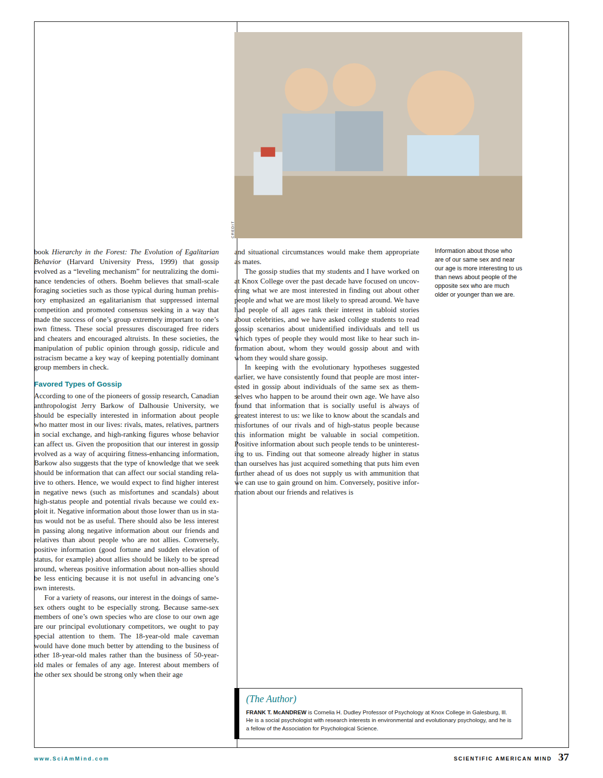CREDIT
book Hierarchy in the Forest: The Evolution of Egalitarian Behavior (Harvard University Press, 1999) that gossip evolved as a “leveling mechanism” for neutralizing the dominance tendencies of others. Boehm believes that small-scale foraging societies such as those typical during human prehistory emphasized an egalitarianism that suppressed internal competition and promoted consensus seeking in a way that made the success of one’s group extremely important to one’s own fitness. These social pressures discouraged free riders and cheaters and encouraged altruists. In these societies, the manipulation of public opinion through gossip, ridicule and ostracism became a key way of keeping potentially dominant group members in check.
Favored Types of Gossip
According to one of the pioneers of gossip research, Canadian anthropologist Jerry Barkow of Dalhousie University, we should be especially interested in information about people who matter most in our lives: rivals, mates, relatives, partners in social exchange, and high-ranking figures whose behavior can affect us. Given the proposition that our interest in gossip evolved as a way of acquiring fitness-enhancing information, Barkow also suggests that the type of knowledge that we seek should be information that can affect our social standing relative to others. Hence, we would expect to find higher interest in negative news (such as misfortunes and scandals) about high-status people and potential rivals because we could exploit it. Negative information about those lower than us in status would not be as useful. There should also be less interest in passing along negative information about our friends and relatives than about people who are not allies. Conversely, positive information (good fortune and sudden elevation of status, for example) about allies should be likely to be spread around, whereas positive information about non-allies should be less enticing because it is not useful in advancing one’s own interests.
For a variety of reasons, our interest in the doings of same-sex others ought to be especially strong. Because same-sex members of one’s own species who are close to our own age are our principal evolutionary competitors, we ought to pay special attention to them. The 18-year-old male caveman would have done much better by attending to the business of other 18-year-old males rather than the business of 50-year-old males or females of any age. Interest about members of the other sex should be strong only when their age
and situational circumstances would make them appropriate as mates.
The gossip studies that my students and I have worked on at Knox College over the past decade have focused on uncovering what we are most interested in finding out about other people and what we are most likely to spread around. We have had people of all ages rank their interest in tabloid stories about celebrities, and we have asked college students to read gossip scenarios about unidentified individuals and tell us which types of people they would most like to hear such information about, whom they would gossip about and with whom they would share gossip.
In keeping with the evolutionary hypotheses suggested earlier, we have consistently found that people are most interested in gossip about individuals of the same sex as themselves who happen to be around their own age. We have also found that information that is socially useful is always of greatest interest to us: we like to know about the scandals and misfortunes of our rivals and of high-status people because this information might be valuable in social competition. Positive information about such people tends to be uninteresting to us. Finding out that someone already higher in status than ourselves has just acquired something that puts him even further ahead of us does not supply us with ammunition that we can use to gain ground on him. Conversely, positive information about our friends and relatives is
Information about those who are of our same sex and near our age is more interesting to us than news about people of the opposite sex who are much older or younger than we are.
(The Author)
FRANK T. McANDREW is Cornelia H. Dudley Professor of Psychology at Knox College in Galesburg, Ill. He is a social psychologist with research interests in environmental and evolutionary psychology, and he is a fellow of the Association for Psychological Science.
www.SciAmMind.com
SCIENTIFIC AMERICAN MIND 37